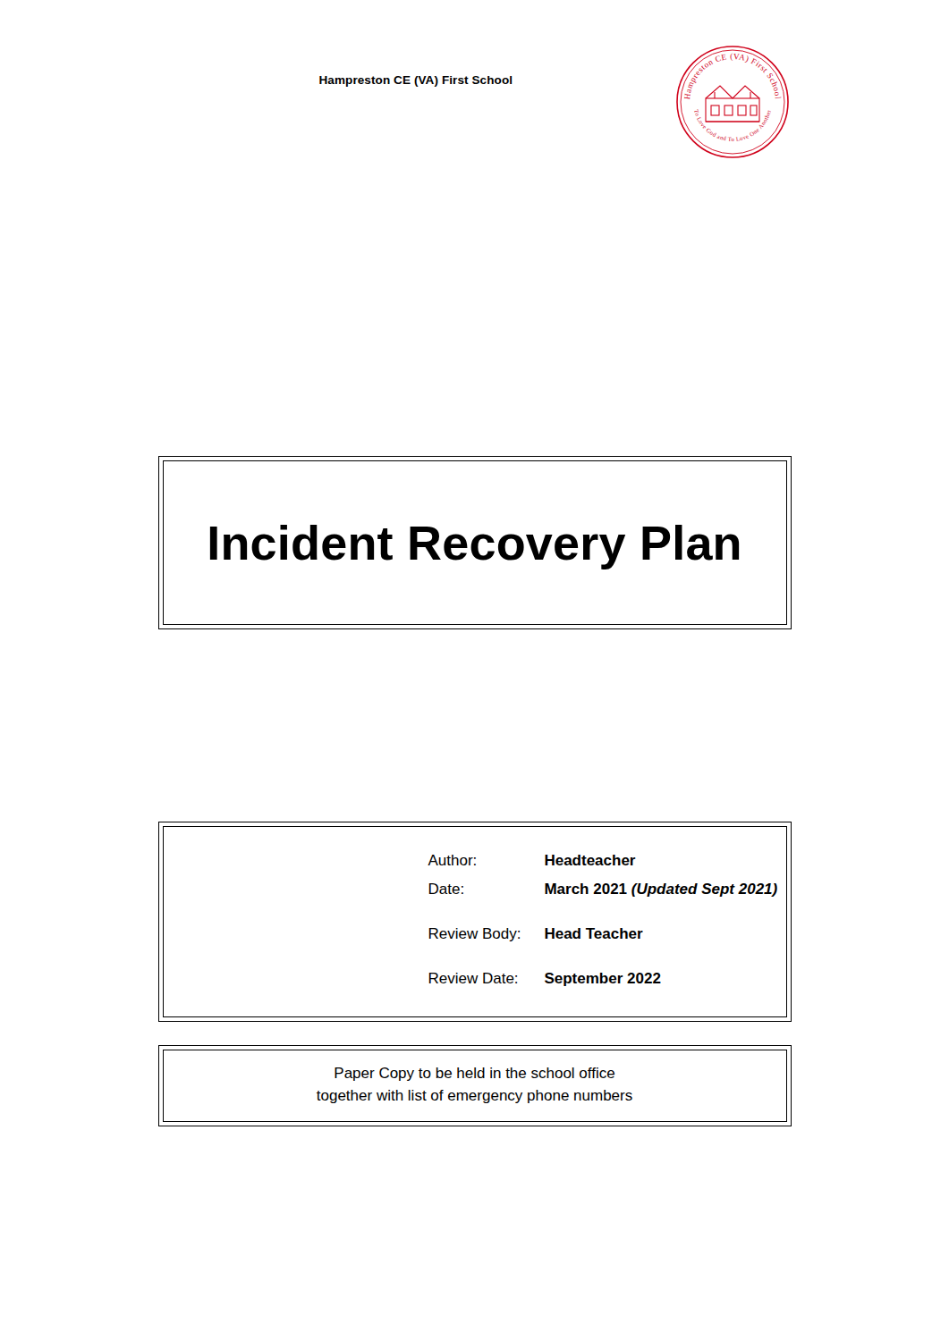Hampreston CE (VA) First School
Hampreston CE (VA) First School crest Hampreston CE (VA) First School To Love God and To Love One Another
Incident Recovery Plan
| Author: | Headteacher |
| Date: | March 2021 (Updated Sept 2021) |
| Review Body: | Head Teacher |
| Review Date: | September 2022 |
Paper Copy to be held in the school office
together with list of emergency phone numbers